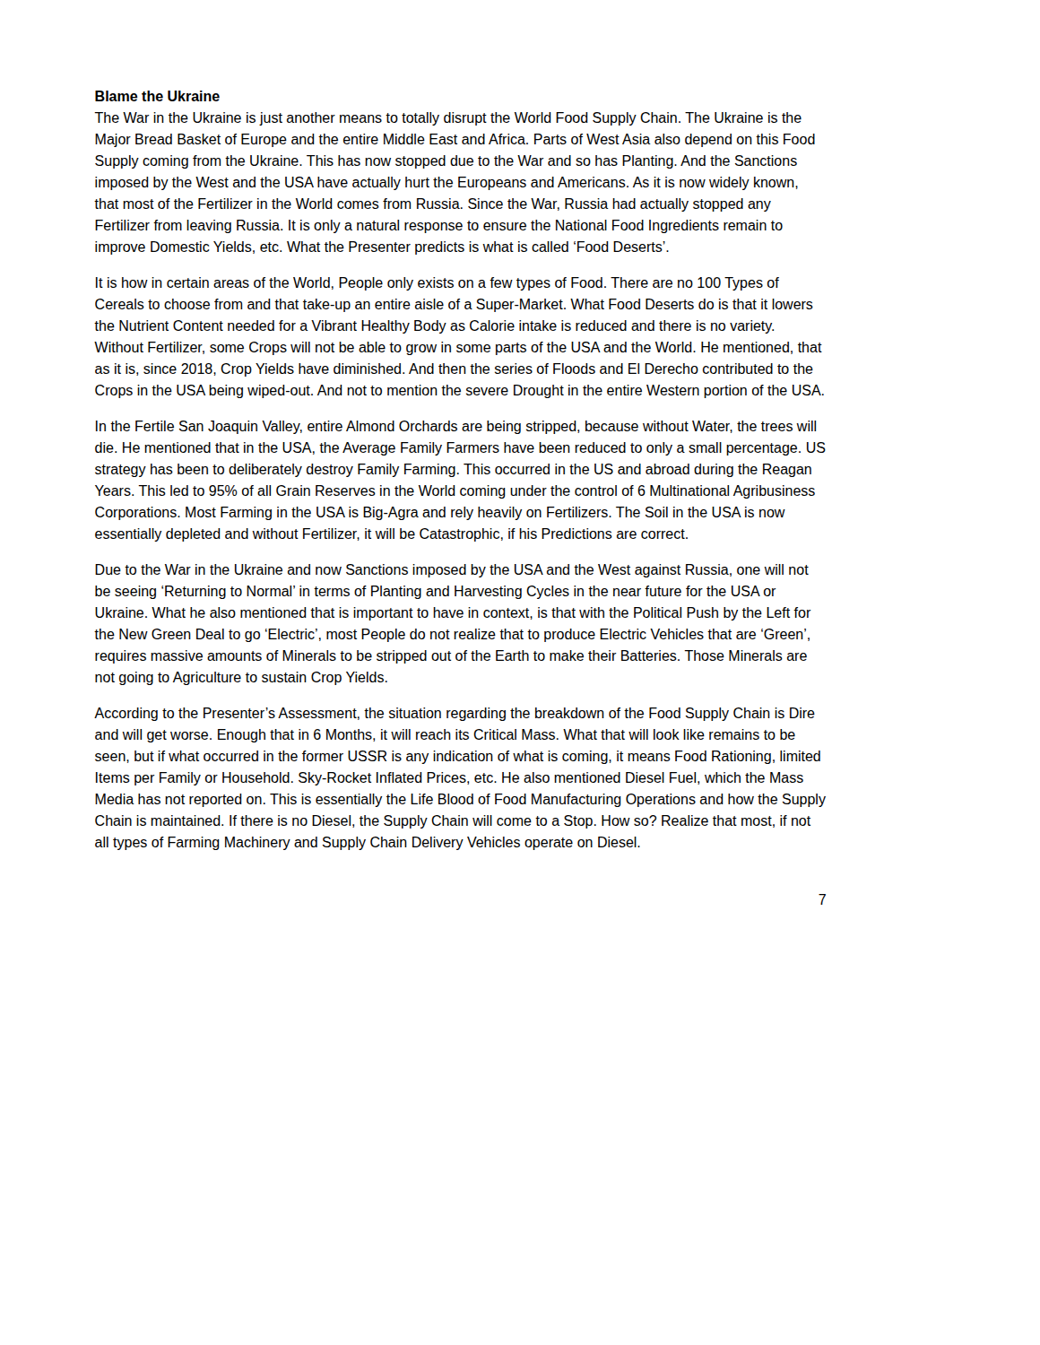Blame the Ukraine
The War in the Ukraine is just another means to totally disrupt the World Food Supply Chain. The Ukraine is the Major Bread Basket of Europe and the entire Middle East and Africa. Parts of West Asia also depend on this Food Supply coming from the Ukraine. This has now stopped due to the War and so has Planting. And the Sanctions imposed by the West and the USA have actually hurt the Europeans and Americans. As it is now widely known, that most of the Fertilizer in the World comes from Russia. Since the War, Russia had actually stopped any Fertilizer from leaving Russia. It is only a natural response to ensure the National Food Ingredients remain to improve Domestic Yields, etc. What the Presenter predicts is what is called ‘Food Deserts’.
It is how in certain areas of the World, People only exists on a few types of Food. There are no 100 Types of Cereals to choose from and that take-up an entire aisle of a Super-Market. What Food Deserts do is that it lowers the Nutrient Content needed for a Vibrant Healthy Body as Calorie intake is reduced and there is no variety. Without Fertilizer, some Crops will not be able to grow in some parts of the USA and the World. He mentioned, that as it is, since 2018, Crop Yields have diminished. And then the series of Floods and El Derecho contributed to the Crops in the USA being wiped-out. And not to mention the severe Drought in the entire Western portion of the USA.
In the Fertile San Joaquin Valley, entire Almond Orchards are being stripped, because without Water, the trees will die. He mentioned that in the USA, the Average Family Farmers have been reduced to only a small percentage. US strategy has been to deliberately destroy Family Farming. This occurred in the US and abroad during the Reagan Years. This led to 95% of all Grain Reserves in the World coming under the control of 6 Multinational Agribusiness Corporations. Most Farming in the USA is Big-Agra and rely heavily on Fertilizers. The Soil in the USA is now essentially depleted and without Fertilizer, it will be Catastrophic, if his Predictions are correct.
Due to the War in the Ukraine and now Sanctions imposed by the USA and the West against Russia, one will not be seeing ‘Returning to Normal’ in terms of Planting and Harvesting Cycles in the near future for the USA or Ukraine. What he also mentioned that is important to have in context, is that with the Political Push by the Left for the New Green Deal to go ‘Electric’, most People do not realize that to produce Electric Vehicles that are ‘Green’, requires massive amounts of Minerals to be stripped out of the Earth to make their Batteries. Those Minerals are not going to Agriculture to sustain Crop Yields.
According to the Presenter’s Assessment, the situation regarding the breakdown of the Food Supply Chain is Dire and will get worse. Enough that in 6 Months, it will reach its Critical Mass. What that will look like remains to be seen, but if what occurred in the former USSR is any indication of what is coming, it means Food Rationing, limited Items per Family or Household. Sky-Rocket Inflated Prices, etc. He also mentioned Diesel Fuel, which the Mass Media has not reported on. This is essentially the Life Blood of Food Manufacturing Operations and how the Supply Chain is maintained. If there is no Diesel, the Supply Chain will come to a Stop. How so? Realize that most, if not all types of Farming Machinery and Supply Chain Delivery Vehicles operate on Diesel.
7